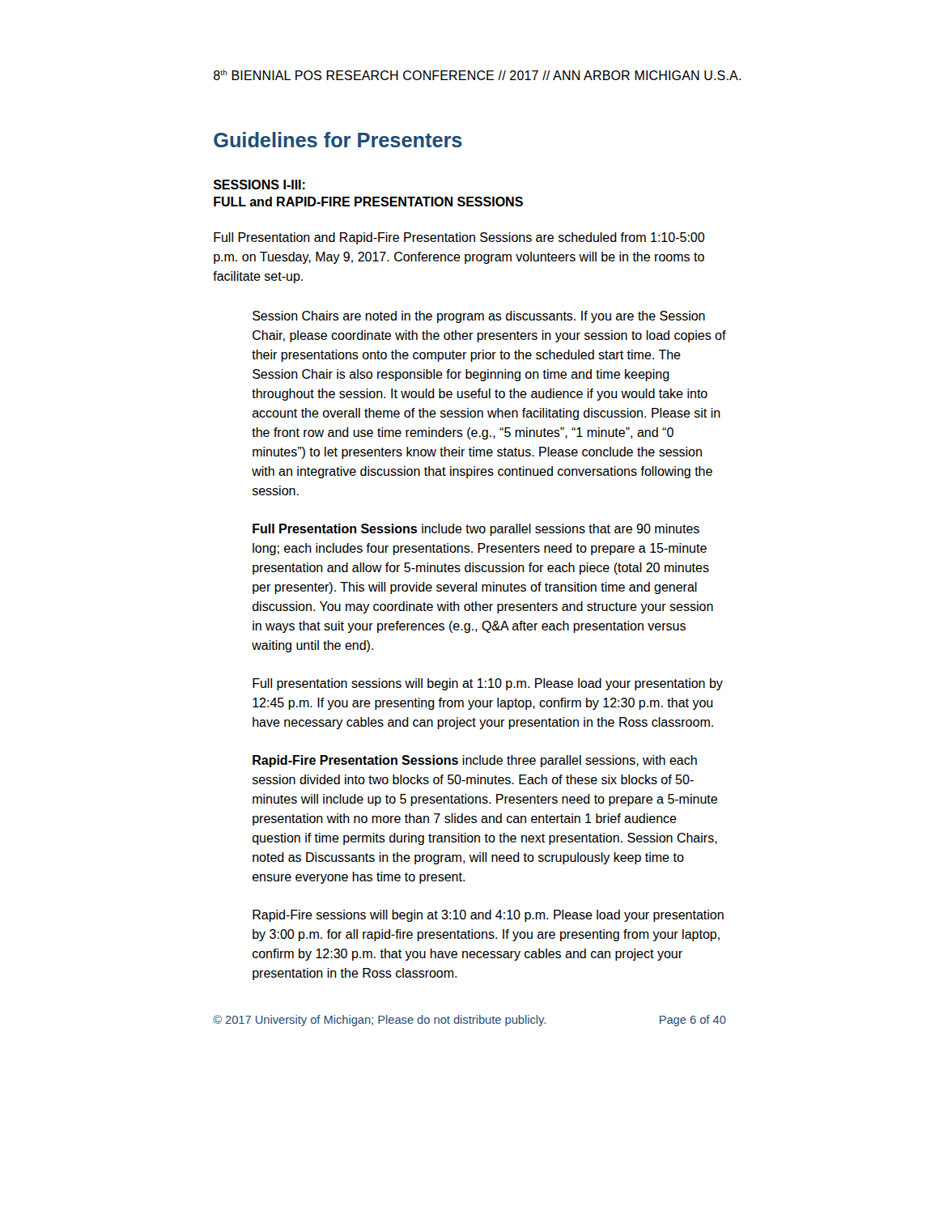8th BIENNIAL POS RESEARCH CONFERENCE // 2017 // ANN ARBOR MICHIGAN U.S.A.
Guidelines for Presenters
SESSIONS I-III:
FULL and RAPID-FIRE PRESENTATION SESSIONS
Full Presentation and Rapid-Fire Presentation Sessions are scheduled from 1:10-5:00 p.m. on Tuesday, May 9, 2017. Conference program volunteers will be in the rooms to facilitate set-up.
Session Chairs are noted in the program as discussants. If you are the Session Chair, please coordinate with the other presenters in your session to load copies of their presentations onto the computer prior to the scheduled start time. The Session Chair is also responsible for beginning on time and time keeping throughout the session. It would be useful to the audience if you would take into account the overall theme of the session when facilitating discussion. Please sit in the front row and use time reminders (e.g., “5 minutes”, “1 minute”, and “0 minutes”) to let presenters know their time status. Please conclude the session with an integrative discussion that inspires continued conversations following the session.
Full Presentation Sessions include two parallel sessions that are 90 minutes long; each includes four presentations. Presenters need to prepare a 15-minute presentation and allow for 5-minutes discussion for each piece (total 20 minutes per presenter). This will provide several minutes of transition time and general discussion. You may coordinate with other presenters and structure your session in ways that suit your preferences (e.g., Q&A after each presentation versus waiting until the end).
Full presentation sessions will begin at 1:10 p.m. Please load your presentation by 12:45 p.m. If you are presenting from your laptop, confirm by 12:30 p.m. that you have necessary cables and can project your presentation in the Ross classroom.
Rapid-Fire Presentation Sessions include three parallel sessions, with each session divided into two blocks of 50-minutes. Each of these six blocks of 50-minutes will include up to 5 presentations. Presenters need to prepare a 5-minute presentation with no more than 7 slides and can entertain 1 brief audience question if time permits during transition to the next presentation. Session Chairs, noted as Discussants in the program, will need to scrupulously keep time to ensure everyone has time to present.
Rapid-Fire sessions will begin at 3:10 and 4:10 p.m. Please load your presentation by 3:00 p.m. for all rapid-fire presentations. If you are presenting from your laptop, confirm by 12:30 p.m. that you have necessary cables and can project your presentation in the Ross classroom.
© 2017 University of Michigan; Please do not distribute publicly. Page 6 of 40